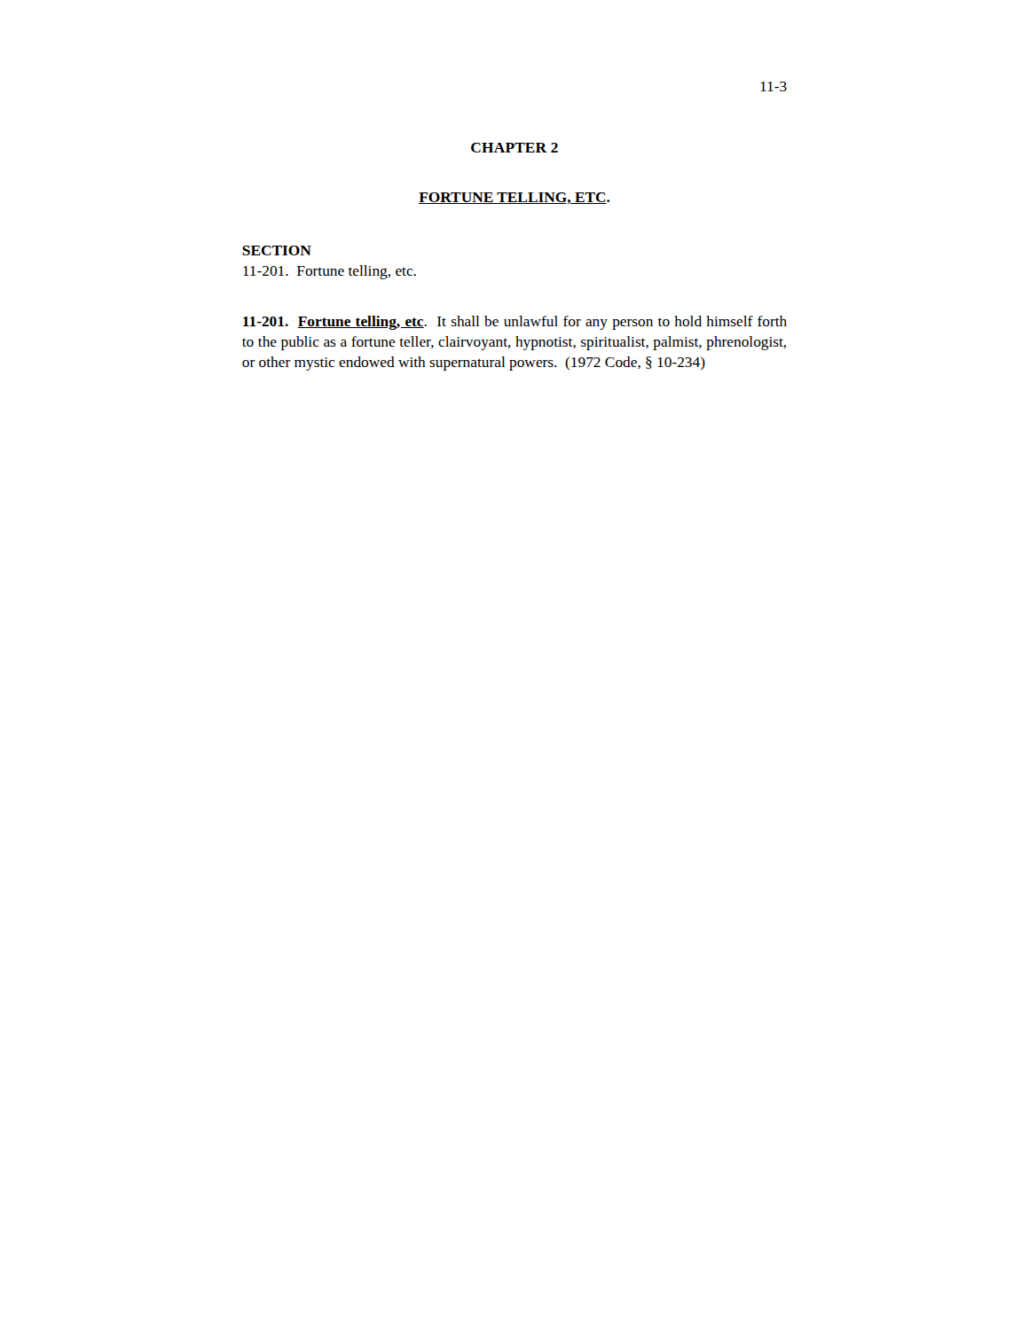11-3
CHAPTER 2
FORTUNE TELLING, ETC.
SECTION
11-201. Fortune telling, etc.
11-201. Fortune telling, etc. It shall be unlawful for any person to hold himself forth to the public as a fortune teller, clairvoyant, hypnotist, spiritualist, palmist, phrenologist, or other mystic endowed with supernatural powers. (1972 Code, § 10-234)